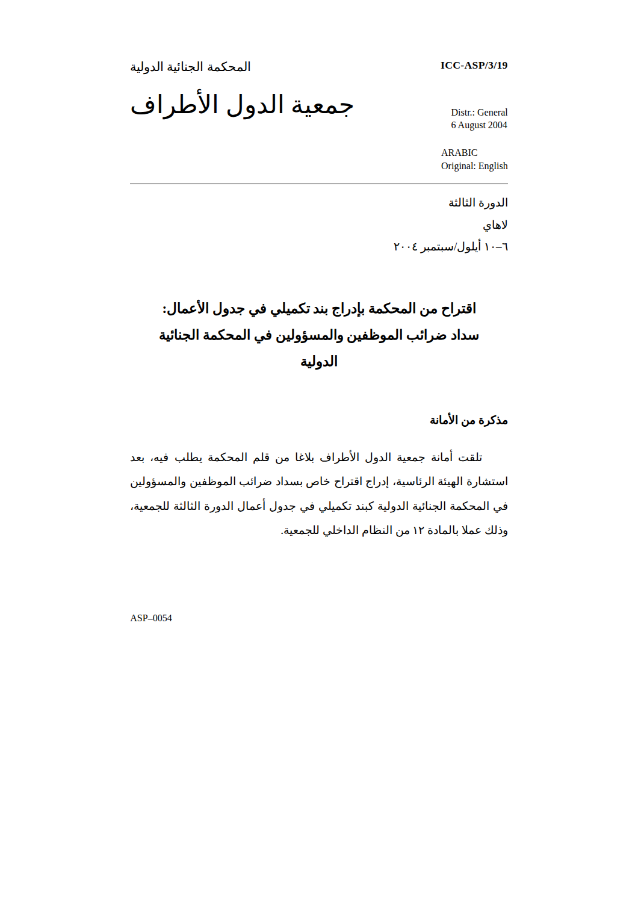ICC-ASP/3/19
المحكمة الجنائية الدولية
Distr.: General
6 August 2004
جمعية الدول الأطراف
ARABIC
Original: English
الدورة الثالثة
لاهاي
٦–١٠ أيلول/سبتمبر ٢٠٠٤
اقتراح من المحكمة بإدراج بند تكميلي في جدول الأعمال:
سداد ضرائب الموظفين والمسؤولين في المحكمة الجنائية الدولية
مذكرة من الأمانة
تلقت أمانة جمعية الدول الأطراف بلاغا من قلم المحكمة يطلب فيه، بعد استشارة الهيئة الرئاسية، إدراج اقتراح خاص بسداد ضرائب الموظفين والمسؤولين في المحكمة الجنائية الدولية كبند تكميلي في جدول أعمال الدورة الثالثة للجمعية، وذلك عملا بالمادة ١٢ من النظام الداخلي للجمعية.
ASP–0054